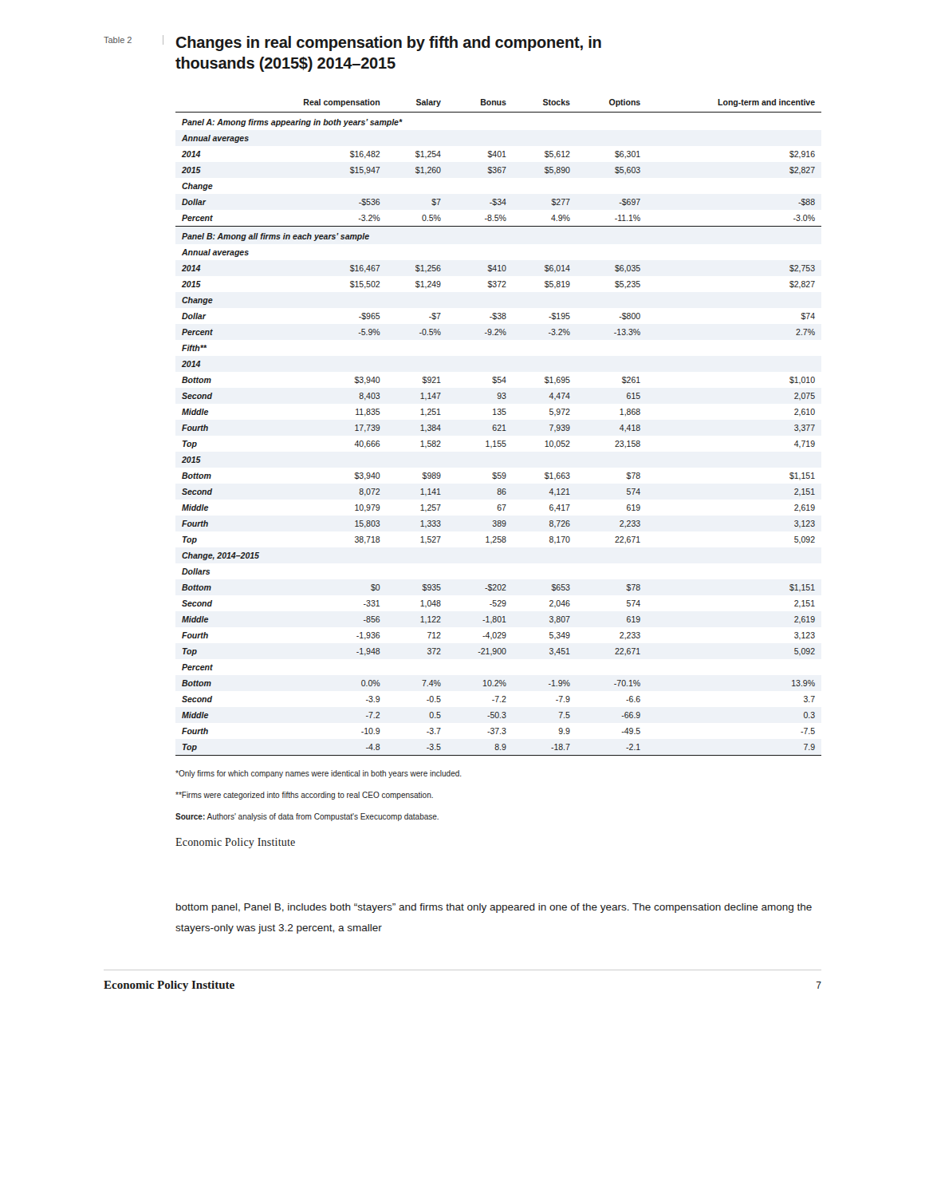Table 2
Changes in real compensation by fifth and component, in
thousands (2015$) 2014–2015
| | Real compensation | Salary | Bonus | Stocks | Options | Long-term and incentive |
| --- | --- | --- | --- | --- | --- | --- |
| Panel A: Among firms appearing in both years’ sample* |
| Annual averages |
| 2014 | $16,482 | $1,254 | $401 | $5,612 | $6,301 | $2,916 |
| 2015 | $15,947 | $1,260 | $367 | $5,890 | $5,603 | $2,827 |
| Change |
| Dollar | -$536 | $7 | -$34 | $277 | -$697 | -$88 |
| Percent | -3.2% | 0.5% | -8.5% | 4.9% | -11.1% | -3.0% |
| Panel B: Among all firms in each years’ sample |
| Annual averages |
| 2014 | $16,467 | $1,256 | $410 | $6,014 | $6,035 | $2,753 |
| 2015 | $15,502 | $1,249 | $372 | $5,819 | $5,235 | $2,827 |
| Change |
| Dollar | -$965 | -$7 | -$38 | -$195 | -$800 | $74 |
| Percent | -5.9% | -0.5% | -9.2% | -3.2% | -13.3% | 2.7% |
| Fifth** |
| 2014 |
| Bottom | $3,940 | $921 | $54 | $1,695 | $261 | $1,010 |
| Second | 8,403 | 1,147 | 93 | 4,474 | 615 | 2,075 |
| Middle | 11,835 | 1,251 | 135 | 5,972 | 1,868 | 2,610 |
| Fourth | 17,739 | 1,384 | 621 | 7,939 | 4,418 | 3,377 |
| Top | 40,666 | 1,582 | 1,155 | 10,052 | 23,158 | 4,719 |
| 2015 |
| Bottom | $3,940 | $989 | $59 | $1,663 | $78 | $1,151 |
| Second | 8,072 | 1,141 | 86 | 4,121 | 574 | 2,151 |
| Middle | 10,979 | 1,257 | 67 | 6,417 | 619 | 2,619 |
| Fourth | 15,803 | 1,333 | 389 | 8,726 | 2,233 | 3,123 |
| Top | 38,718 | 1,527 | 1,258 | 8,170 | 22,671 | 5,092 |
| Change, 2014–2015 |
| Dollars |
| Bottom | $0 | $935 | -$202 | $653 | $78 | $1,151 |
| Second | -331 | 1,048 | -529 | 2,046 | 574 | 2,151 |
| Middle | -856 | 1,122 | -1,801 | 3,807 | 619 | 2,619 |
| Fourth | -1,936 | 712 | -4,029 | 5,349 | 2,233 | 3,123 |
| Top | -1,948 | 372 | -21,900 | 3,451 | 22,671 | 5,092 |
| Percent |
| Bottom | 0.0% | 7.4% | 10.2% | -1.9% | -70.1% | 13.9% |
| Second | -3.9 | -0.5 | -7.2 | -7.9 | -6.6 | 3.7 |
| Middle | -7.2 | 0.5 | -50.3 | 7.5 | -66.9 | 0.3 |
| Fourth | -10.9 | -3.7 | -37.3 | 9.9 | -49.5 | -7.5 |
| Top | -4.8 | -3.5 | 8.9 | -18.7 | -2.1 | 7.9 |
*Only firms for which company names were identical in both years were included.
**Firms were categorized into fifths according to real CEO compensation.
Source: Authors' analysis of data from Compustat's Execucomp database.
Economic Policy Institute
bottom panel, Panel B, includes both “stayers” and firms that only appeared in one of the years. The compensation decline among the stayers-only was just 3.2 percent, a smaller
Economic Policy Institute
7